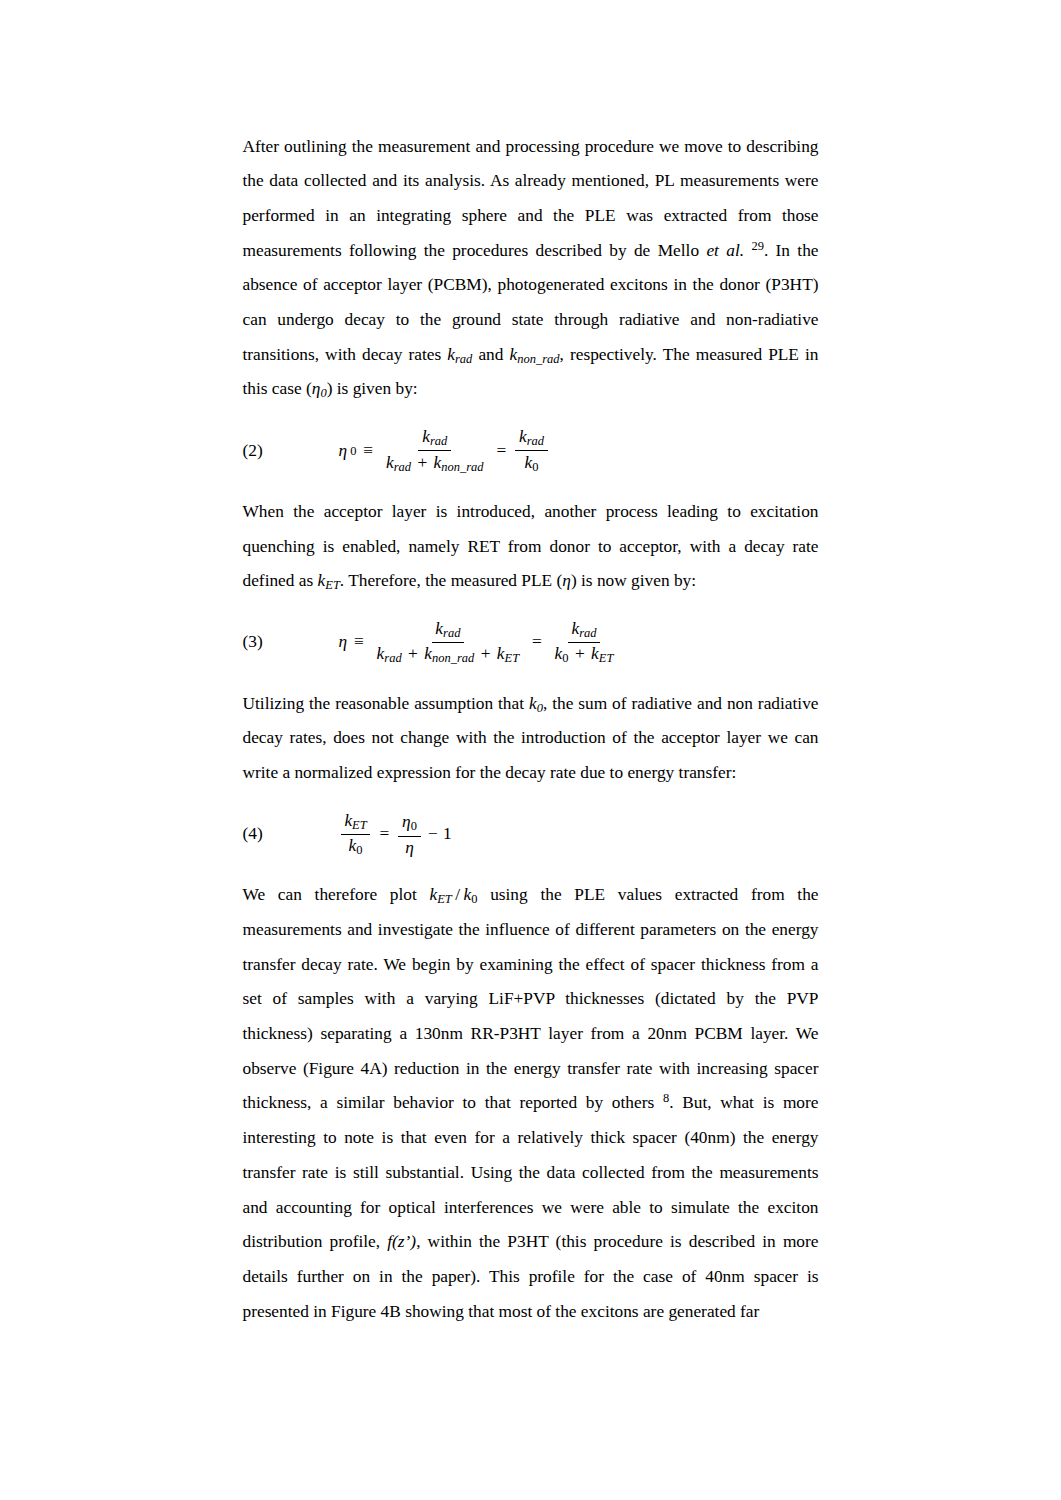After outlining the measurement and processing procedure we move to describing the data collected and its analysis. As already mentioned, PL measurements were performed in an integrating sphere and the PLE was extracted from those measurements following the procedures described by de Mello et al. 29. In the absence of acceptor layer (PCBM), photogenerated excitons in the donor (P3HT) can undergo decay to the ground state through radiative and non-radiative transitions, with decay rates krad and knon_rad, respectively. The measured PLE in this case (η0) is given by:
(2)
η0 ≡ krad krad + knon_rad = krad k0
When the acceptor layer is introduced, another process leading to excitation quenching is enabled, namely RET from donor to acceptor, with a decay rate defined as kET. Therefore, the measured PLE (η) is now given by:
(3)
η ≡ krad krad + knon_rad + kET = krad k0 + kET
Utilizing the reasonable assumption that k0, the sum of radiative and non radiative decay rates, does not change with the introduction of the acceptor layer we can write a normalized expression for the decay rate due to energy transfer:
(4)
kET k0 = η0 η − 1
We can therefore plot kET / k0 using the PLE values extracted from the measurements and investigate the influence of different parameters on the energy transfer decay rate. We begin by examining the effect of spacer thickness from a set of samples with a varying LiF+PVP thicknesses (dictated by the PVP thickness) separating a 130nm RR-P3HT layer from a 20nm PCBM layer. We observe (Figure 4A) reduction in the energy transfer rate with increasing spacer thickness, a similar behavior to that reported by others 8. But, what is more interesting to note is that even for a relatively thick spacer (40nm) the energy transfer rate is still substantial. Using the data collected from the measurements and accounting for optical interferences we were able to simulate the exciton distribution profile, f(z’), within the P3HT (this procedure is described in more details further on in the paper). This profile for the case of 40nm spacer is presented in Figure 4B showing that most of the excitons are generated far